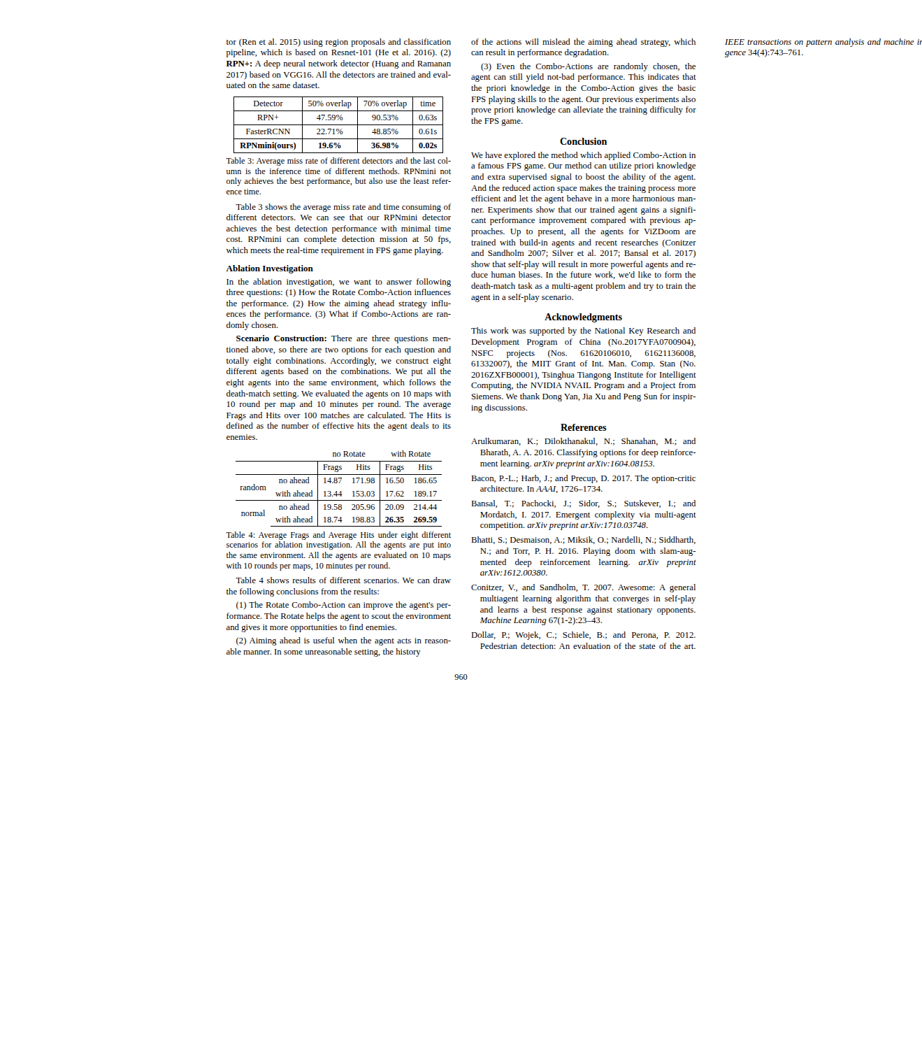tor (Ren et al. 2015) using region proposals and classification pipeline, which is based on Resnet-101 (He et al. 2016). (2) RPN+: A deep neural network detector (Huang and Ramanan 2017) based on VGG16. All the detectors are trained and evaluated on the same dataset.
| Detector | 50% overlap | 70% overlap | time |
| --- | --- | --- | --- |
| RPN+ | 47.59% | 90.53% | 0.63s |
| FasterRCNN | 22.71% | 48.85% | 0.61s |
| RPNmini(ours) | 19.6% | 36.98% | 0.02s |
Table 3: Average miss rate of different detectors and the last column is the inference time of different methods. RPNmini not only achieves the best performance, but also use the least reference time.
Table 3 shows the average miss rate and time consuming of different detectors. We can see that our RPNmini detector achieves the best detection performance with minimal time cost. RPNmini can complete detection mission at 50 fps, which meets the real-time requirement in FPS game playing.
Ablation Investigation
In the ablation investigation, we want to answer following three questions: (1) How the Rotate Combo-Action influences the performance. (2) How the aiming ahead strategy influences the performance. (3) What if Combo-Actions are randomly chosen.
Scenario Construction: There are three questions mentioned above, so there are two options for each question and totally eight combinations. Accordingly, we construct eight different agents based on the combinations. We put all the eight agents into the same environment, which follows the death-match setting. We evaluated the agents on 10 maps with 10 round per map and 10 minutes per round. The average Frags and Hits over 100 matches are calculated. The Hits is defined as the number of effective hits the agent deals to its enemies.
| | | no Rotate | with Rotate |
| | | Frags | Hits | Frags | Hits |
| random | no ahead | 14.87 | 171.98 | 16.50 | 186.65 |
| with ahead | 13.44 | 153.03 | 17.62 | 189.17 |
| normal | no ahead | 19.58 | 205.96 | 20.09 | 214.44 |
| with ahead | 18.74 | 198.83 | 26.35 | 269.59 |
Table 4: Average Frags and Average Hits under eight different scenarios for ablation investigation. All the agents are put into the same environment. All the agents are evaluated on 10 maps with 10 rounds per maps, 10 minutes per round.
Table 4 shows results of different scenarios. We can draw the following conclusions from the results:
(1) The Rotate Combo-Action can improve the agent's performance. The Rotate helps the agent to scout the environment and gives it more opportunities to find enemies.
(2) Aiming ahead is useful when the agent acts in reasonable manner. In some unreasonable setting, the history
of the actions will mislead the aiming ahead strategy, which can result in performance degradation.
(3) Even the Combo-Actions are randomly chosen, the agent can still yield not-bad performance. This indicates that the priori knowledge in the Combo-Action gives the basic FPS playing skills to the agent. Our previous experiments also prove priori knowledge can alleviate the training difficulty for the FPS game.
Conclusion
We have explored the method which applied Combo-Action in a famous FPS game. Our method can utilize priori knowledge and extra supervised signal to boost the ability of the agent. And the reduced action space makes the training process more efficient and let the agent behave in a more harmonious manner. Experiments show that our trained agent gains a significant performance improvement compared with previous approaches. Up to present, all the agents for ViZDoom are trained with build-in agents and recent researches (Conitzer and Sandholm 2007; Silver et al. 2017; Bansal et al. 2017) show that self-play will result in more powerful agents and reduce human biases. In the future work, we'd like to form the death-match task as a multi-agent problem and try to train the agent in a self-play scenario.
Acknowledgments
This work was supported by the National Key Research and Development Program of China (No.2017YFA0700904), NSFC projects (Nos. 61620106010, 61621136008, 61332007), the MIIT Grant of Int. Man. Comp. Stan (No. 2016ZXFB00001), Tsinghua Tiangong Institute for Intelligent Computing, the NVIDIA NVAIL Program and a Project from Siemens. We thank Dong Yan, Jia Xu and Peng Sun for inspiring discussions.
References
Arulkumaran, K.; Dilokthanakul, N.; Shanahan, M.; and Bharath, A. A. 2016. Classifying options for deep reinforcement learning. arXiv preprint arXiv:1604.08153.
Bacon, P.-L.; Harb, J.; and Precup, D. 2017. The option-critic architecture. In AAAI, 1726–1734.
Bansal, T.; Pachocki, J.; Sidor, S.; Sutskever, I.; and Mordatch, I. 2017. Emergent complexity via multi-agent competition. arXiv preprint arXiv:1710.03748.
Bhatti, S.; Desmaison, A.; Miksik, O.; Nardelli, N.; Siddharth, N.; and Torr, P. H. 2016. Playing doom with slam-augmented deep reinforcement learning. arXiv preprint arXiv:1612.00380.
Conitzer, V., and Sandholm, T. 2007. Awesome: A general multiagent learning algorithm that converges in self-play and learns a best response against stationary opponents. Machine Learning 67(1-2):23–43.
Dollar, P.; Wojek, C.; Schiele, B.; and Perona, P. 2012. Pedestrian detection: An evaluation of the state of the art. IEEE transactions on pattern analysis and machine intelligence 34(4):743–761.
960